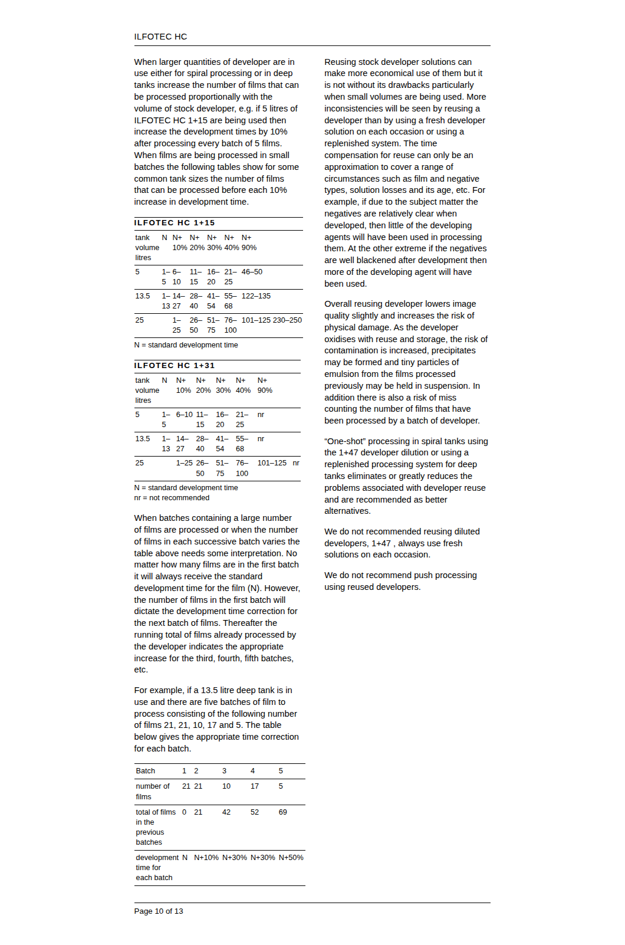ILFOTEC HC
When larger quantities of developer are in use either for spiral processing or in deep tanks increase the number of films that can be processed proportionally with the volume of stock developer, e.g. if 5 litres of ILFOTEC HC 1+15 are being used then increase the development times by 10% after processing every batch of 5 films. When films are being processed in small batches the following tables show for some common tank sizes the number of films that can be processed before each 10% increase in development time.
ILFOTEC HC 1+15
| tank volume litres | N | N+ 10% | N+ 20% | N+ 30% | N+ 40% | N+ 90% |
| --- | --- | --- | --- | --- | --- | --- |
| 5 | 1–5 | 6–10 | 11–15 | 16–20 | 21–25 | 46–50 |
| 13.5 | 1–13 | 14–27 | 28–40 | 41–54 | 55–68 | 122–135 |
| 25 | | 1–25 | 26–50 | 51–75 | 76–100 | 101–125 230–250 |
N = standard development time
ILFOTEC HC 1+31
| tank volume litres | N | N+ 10% | N+ 20% | N+ 30% | N+ 40% | N+ 90% |
| --- | --- | --- | --- | --- | --- | --- |
| 5 | 1–5 | 6–10 | 11–15 | 16–20 | 21–25 | nr |
| 13.5 | 1–13 | 14–27 | 28–40 | 41–54 | 55–68 | nr |
| 25 | | 1–25 | 26–50 | 51–75 | 76–100 | 101–125 nr |
N = standard development time
nr = not recommended
When batches containing a large number of films are processed or when the number of films in each successive batch varies the table above needs some interpretation. No matter how many films are in the first batch it will always receive the standard development time for the film (N). However, the number of films in the first batch will dictate the development time correction for the next batch of films. Thereafter the running total of films already processed by the developer indicates the appropriate increase for the third, fourth, fifth batches, etc.
For example, if a 13.5 litre deep tank is in use and there are five batches of film to process consisting of the following number of films 21, 21, 10, 17 and 5. The table below gives the appropriate time correction for each batch.
| Batch | 1 | 2 | 3 | 4 | 5 |
| --- | --- | --- | --- | --- | --- |
| number of films | 21 | 21 | 10 | 17 | 5 |
| total of films in the previous batches | 0 | 21 | 42 | 52 | 69 |
| development time for each batch | N | N+10% | N+30% | N+30% | N+50% |
Reusing stock developer solutions can make more economical use of them but it is not without its drawbacks particularly when small volumes are being used. More inconsistencies will be seen by reusing a developer than by using a fresh developer solution on each occasion or using a replenished system. The time compensation for reuse can only be an approximation to cover a range of circumstances such as film and negative types, solution losses and its age, etc. For example, if due to the subject matter the negatives are relatively clear when developed, then little of the developing agents will have been used in processing them. At the other extreme if the negatives are well blackened after development then more of the developing agent will have been used.
Overall reusing developer lowers image quality slightly and increases the risk of physical damage. As the developer oxidises with reuse and storage, the risk of contamination is increased, precipitates may be formed and tiny particles of emulsion from the films processed previously may be held in suspension. In addition there is also a risk of miss counting the number of films that have been processed by a batch of developer.
“One-shot” processing in spiral tanks using the 1+47 developer dilution or using a replenished processing system for deep tanks eliminates or greatly reduces the problems associated with developer reuse and are recommended as better alternatives.
We do not recommended reusing diluted developers, 1+47 , always use fresh solutions on each occasion.
We do not recommend push processing using reused developers.
Page 10 of 13